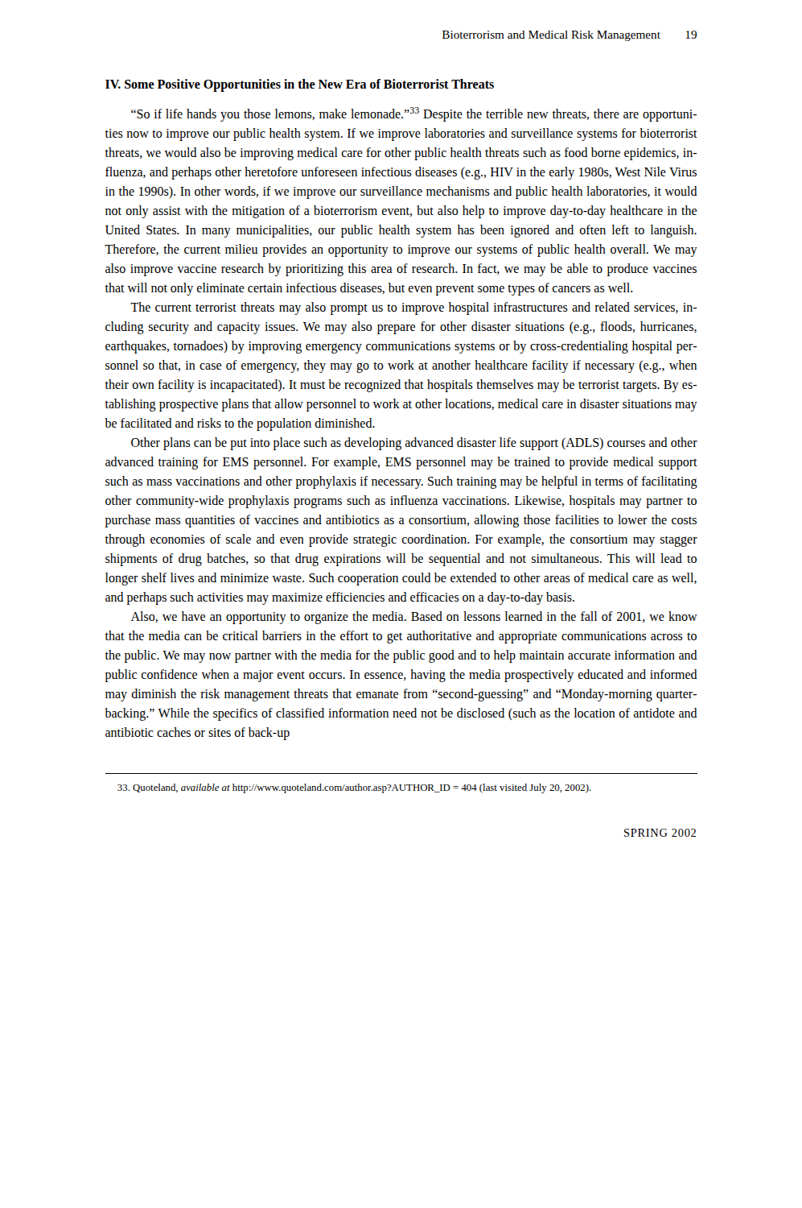Bioterrorism and Medical Risk Management19
IV. Some Positive Opportunities in the New Era of Bioterrorist Threats
“So if life hands you those lemons, make lemonade.”33 Despite the terrible new threats, there are opportunities now to improve our public health system. If we improve laboratories and surveillance systems for bioterrorist threats, we would also be improving medical care for other public health threats such as food borne epidemics, influenza, and perhaps other heretofore unforeseen infectious diseases (e.g., HIV in the early 1980s, West Nile Virus in the 1990s). In other words, if we improve our surveillance mechanisms and public health laboratories, it would not only assist with the mitigation of a bioterrorism event, but also help to improve day-to-day healthcare in the United States. In many municipalities, our public health system has been ignored and often left to languish. Therefore, the current milieu provides an opportunity to improve our systems of public health overall. We may also improve vaccine research by prioritizing this area of research. In fact, we may be able to produce vaccines that will not only eliminate certain infectious diseases, but even prevent some types of cancers as well.
The current terrorist threats may also prompt us to improve hospital infrastructures and related services, including security and capacity issues. We may also prepare for other disaster situations (e.g., floods, hurricanes, earthquakes, tornadoes) by improving emergency communications systems or by cross-credentialing hospital personnel so that, in case of emergency, they may go to work at another healthcare facility if necessary (e.g., when their own facility is incapacitated). It must be recognized that hospitals themselves may be terrorist targets. By establishing prospective plans that allow personnel to work at other locations, medical care in disaster situations may be facilitated and risks to the population diminished.
Other plans can be put into place such as developing advanced disaster life support (ADLS) courses and other advanced training for EMS personnel. For example, EMS personnel may be trained to provide medical support such as mass vaccinations and other prophylaxis if necessary. Such training may be helpful in terms of facilitating other community-wide prophylaxis programs such as influenza vaccinations. Likewise, hospitals may partner to purchase mass quantities of vaccines and antibiotics as a consortium, allowing those facilities to lower the costs through economies of scale and even provide strategic coordination. For example, the consortium may stagger shipments of drug batches, so that drug expirations will be sequential and not simultaneous. This will lead to longer shelf lives and minimize waste. Such cooperation could be extended to other areas of medical care as well, and perhaps such activities may maximize efficiencies and efficacies on a day-to-day basis.
Also, we have an opportunity to organize the media. Based on lessons learned in the fall of 2001, we know that the media can be critical barriers in the effort to get authoritative and appropriate communications across to the public. We may now partner with the media for the public good and to help maintain accurate information and public confidence when a major event occurs. In essence, having the media prospectively educated and informed may diminish the risk management threats that emanate from “second-guessing” and “Monday-morning quarterbacking.” While the specifics of classified information need not be disclosed (such as the location of antidote and antibiotic caches or sites of back-up
33. Quoteland, available at http://www.quoteland.com/author.asp?AUTHOR_ID = 404 (last visited July 20, 2002).
SPRING 2002